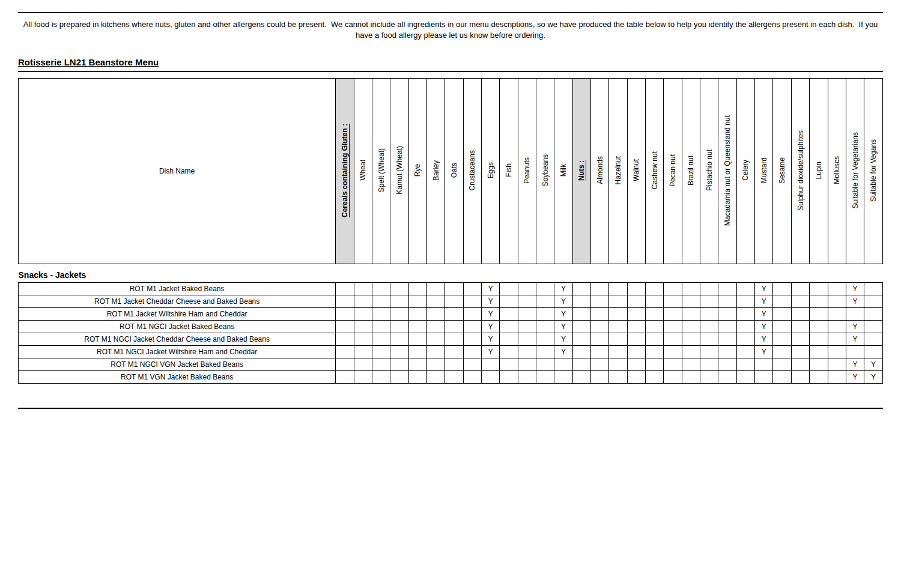All food is prepared in kitchens where nuts, gluten and other allergens could be present. We cannot include all ingredients in our menu descriptions, so we have produced the table below to help you identify the allergens present in each dish. If you have a food allergy please let us know before ordering.
Rotisserie LN21 Beanstore Menu
| Dish Name | Cereals containing Gluten : | Wheat | Spelt (Wheat) | Kamut (Wheat) | Rye | Barley | Oats | Crustaceans | Eggs | Fish | Peanuts | Soybeans | Milk | Nuts : | Almonds | Hazelnut | Walnut | Cashew nut | Pecan nut | Brazil nut | Pistachio nut | Macadamia nut or Queensland nut | Celery | Mustard | Sesame | Sulphur dioxide/sulphites | Lupin | Molluscs | Suitable for Vegetarians | Suitable for Vegans |
| --- | --- | --- | --- | --- | --- | --- | --- | --- | --- | --- | --- | --- | --- | --- | --- | --- | --- | --- | --- | --- | --- | --- | --- | --- | --- | --- | --- | --- | --- | --- |
| Snacks - Jackets |
| ROT M1 Jacket Baked Beans | | | | | | | | | Y | | | | Y | | | | | | | | | | | Y | | | | | Y | |
| ROT M1 Jacket Cheddar Cheese and Baked Beans | | | | | | | | | Y | | | | Y | | | | | | | | | | | Y | | | | | Y | |
| ROT M1 Jacket Wiltshire Ham and Cheddar | | | | | | | | | Y | | | | Y | | | | | | | | | | | Y | | | | | | |
| ROT M1 NGCI Jacket Baked Beans | | | | | | | | | Y | | | | Y | | | | | | | | | | | Y | | | | | Y | |
| ROT M1 NGCI Jacket Cheddar Cheese and Baked Beans | | | | | | | | | Y | | | | Y | | | | | | | | | | | Y | | | | | Y | |
| ROT M1 NGCI Jacket Wiltshire Ham and Cheddar | | | | | | | | | Y | | | | Y | | | | | | | | | | | Y | | | | | | |
| ROT M1 NGCI VGN Jacket Baked Beans | | | | | | | | | | | | | | | | | | | | | | | | | | | | | Y | Y |
| ROT M1 VGN Jacket Baked Beans | | | | | | | | | | | | | | | | | | | | | | | | | | | | | Y | Y |